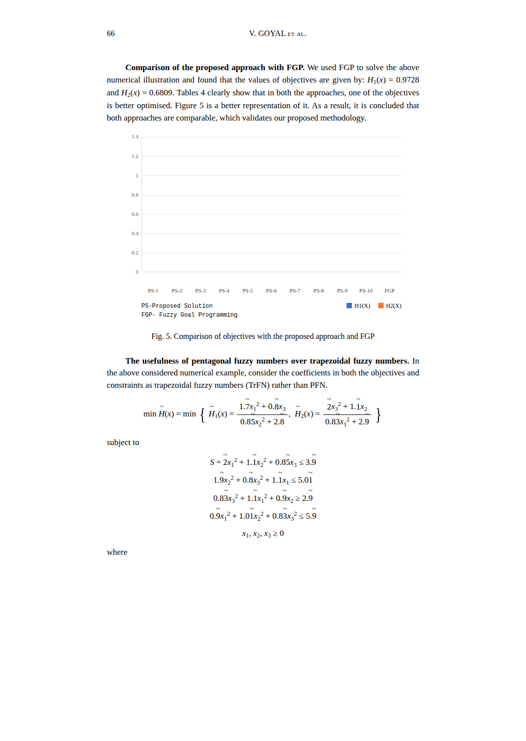66
V. GOYAL et al.
Comparison of the proposed approach with FGP. We used FGP to solve the above numerical illustration and found that the values of objectives are given by: H1(x) = 0.9728 and H2(x) = 0.6809. Tables 4 clearly show that in both the approaches, one of the objectives is better optimised. Figure 5 is a better representation of it. As a result, it is concluded that both approaches are comparable, which validates our proposed methodology.
1.4 1.2 1 0.8 0.6 0.4 0.2 0
PS-1 PS-2 PS-3 PS-4 PS-5 PS-6 PS-7 PS-8 PS-9 PS-10 FGP
PS-Proposed Solution
FGP- Fuzzy Goal Programming
H1(X) H2(X)
Fig. 5. Comparison of objectives with the proposed approach and FGP
The usefulness of pentagonal fuzzy numbers over trapezoidal fuzzy numbers. In the above considered numerical example, consider the coefficients in both the objectives and constraints as trapezoidal fuzzy numbers (TrFN) rather than PFN.
min H(x) = min { H1(x) = 1.7 x12 + 0.8 x30.85 x22 + 2.8, H2(x) = 2 x32 + 1.1 x20.83 x12 + 2.9 }
subject to
S = 2 x12 + 1.1 x22 + 0.85 x3 ≤ 3.9
1.9 x22 + 0.8 x32 + 1.1 x1 ≤ 5.01
0.83 x32 + 1.1 x12 + 0.9 x2 ≥ 2.9
0.9 x12 + 1.01 x22 + 0.83 x32 ≤ 5.9
x1, x2, x3 ≥ 0
where